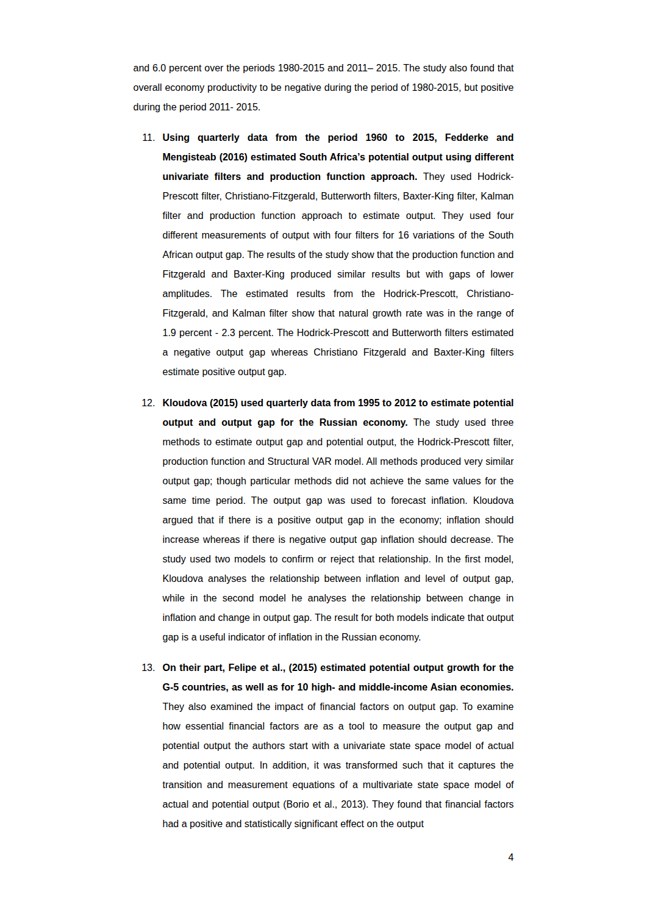and 6.0 percent over the periods 1980-2015 and 2011– 2015. The study also found that overall economy productivity to be negative during the period of 1980-2015, but positive during the period 2011- 2015.
Using quarterly data from the period 1960 to 2015, Fedderke and Mengisteab (2016) estimated South Africa’s potential output using different univariate filters and production function approach. They used Hodrick-Prescott filter, Christiano-Fitzgerald, Butterworth filters, Baxter-King filter, Kalman filter and production function approach to estimate output. They used four different measurements of output with four filters for 16 variations of the South African output gap. The results of the study show that the production function and Fitzgerald and Baxter-King produced similar results but with gaps of lower amplitudes. The estimated results from the Hodrick-Prescott, Christiano-Fitzgerald, and Kalman filter show that natural growth rate was in the range of 1.9 percent - 2.3 percent. The Hodrick-Prescott and Butterworth filters estimated a negative output gap whereas Christiano Fitzgerald and Baxter-King filters estimate positive output gap.
Kloudova (2015) used quarterly data from 1995 to 2012 to estimate potential output and output gap for the Russian economy. The study used three methods to estimate output gap and potential output, the Hodrick-Prescott filter, production function and Structural VAR model. All methods produced very similar output gap; though particular methods did not achieve the same values for the same time period. The output gap was used to forecast inflation. Kloudova argued that if there is a positive output gap in the economy; inflation should increase whereas if there is negative output gap inflation should decrease. The study used two models to confirm or reject that relationship. In the first model, Kloudova analyses the relationship between inflation and level of output gap, while in the second model he analyses the relationship between change in inflation and change in output gap. The result for both models indicate that output gap is a useful indicator of inflation in the Russian economy.
On their part, Felipe et al., (2015) estimated potential output growth for the G-5 countries, as well as for 10 high- and middle-income Asian economies. They also examined the impact of financial factors on output gap. To examine how essential financial factors are as a tool to measure the output gap and potential output the authors start with a univariate state space model of actual and potential output. In addition, it was transformed such that it captures the transition and measurement equations of a multivariate state space model of actual and potential output (Borio et al., 2013). They found that financial factors had a positive and statistically significant effect on the output
4